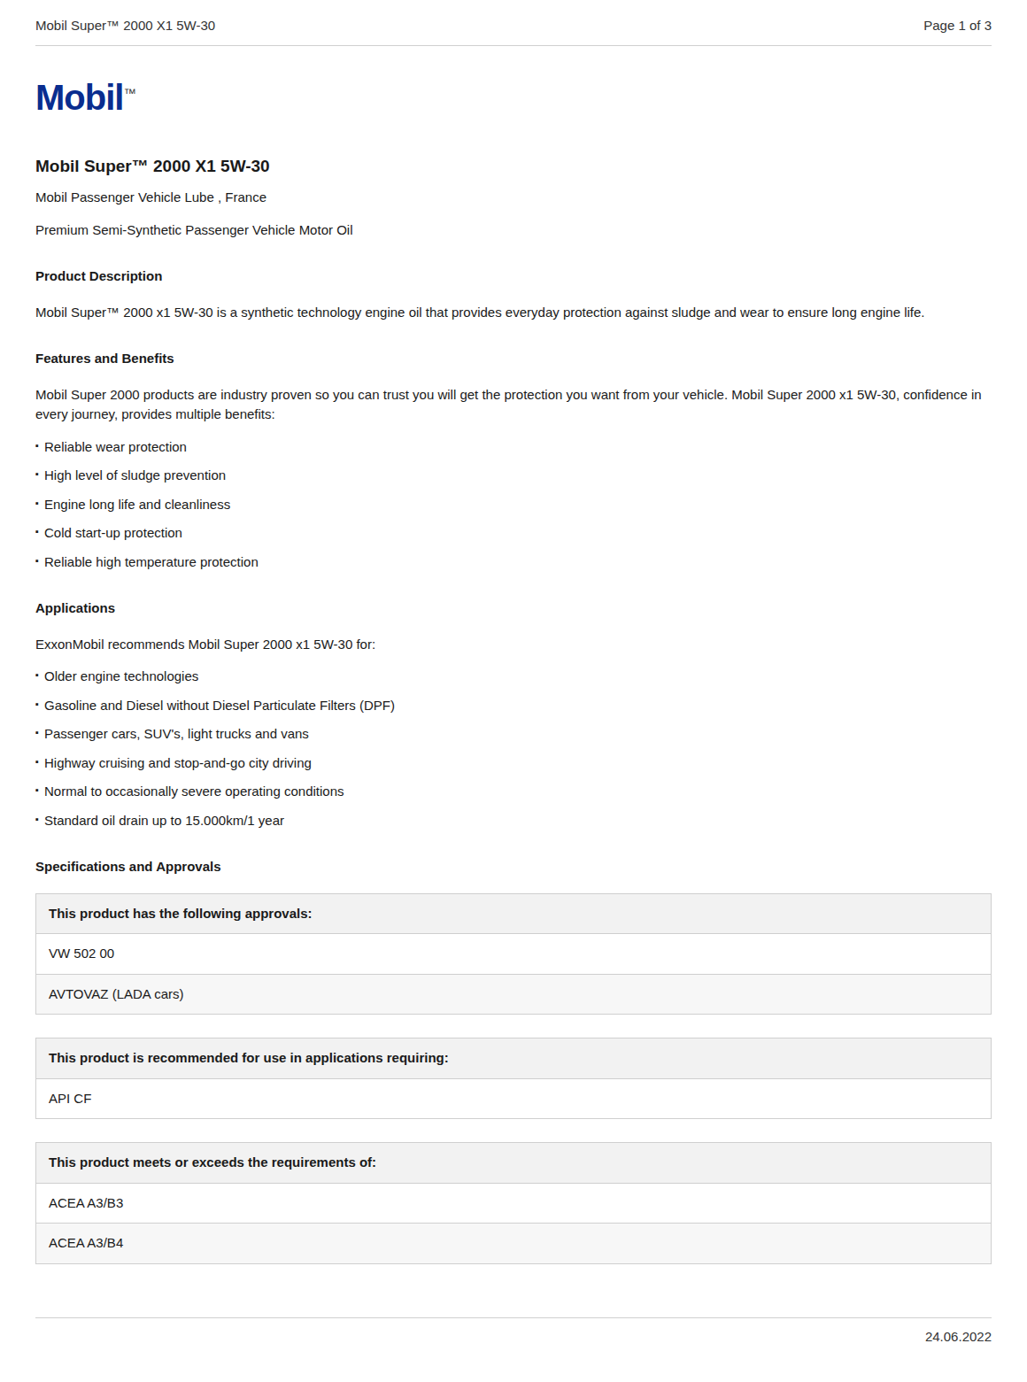Mobil Super™ 2000 X1 5W-30 Page 1 of 3
Mobil™
Mobil Super™ 2000 X1 5W-30
Mobil Passenger Vehicle Lube , France
Premium Semi-Synthetic Passenger Vehicle Motor Oil
Product Description
Mobil Super™ 2000 x1 5W-30 is a synthetic technology engine oil that provides everyday protection against sludge and wear to ensure long engine life.
Features and Benefits
Mobil Super 2000 products are industry proven so you can trust you will get the protection you want from your vehicle. Mobil Super 2000 x1 5W-30, confidence in every journey, provides multiple benefits:
Reliable wear protection
High level of sludge prevention
Engine long life and cleanliness
Cold start-up protection
Reliable high temperature protection
Applications
ExxonMobil recommends Mobil Super 2000 x1 5W-30 for:
Older engine technologies
Gasoline and Diesel without Diesel Particulate Filters (DPF)
Passenger cars, SUV's, light trucks and vans
Highway cruising and stop-and-go city driving
Normal to occasionally severe operating conditions
Standard oil drain up to 15.000km/1 year
Specifications and Approvals
| This product has the following approvals: |
| --- |
| VW 502 00 |
| AVTOVAZ (LADA cars) |
| This product is recommended for use in applications requiring: |
| --- |
| API CF |
| This product meets or exceeds the requirements of: |
| --- |
| ACEA A3/B3 |
| ACEA A3/B4 |
24.06.2022